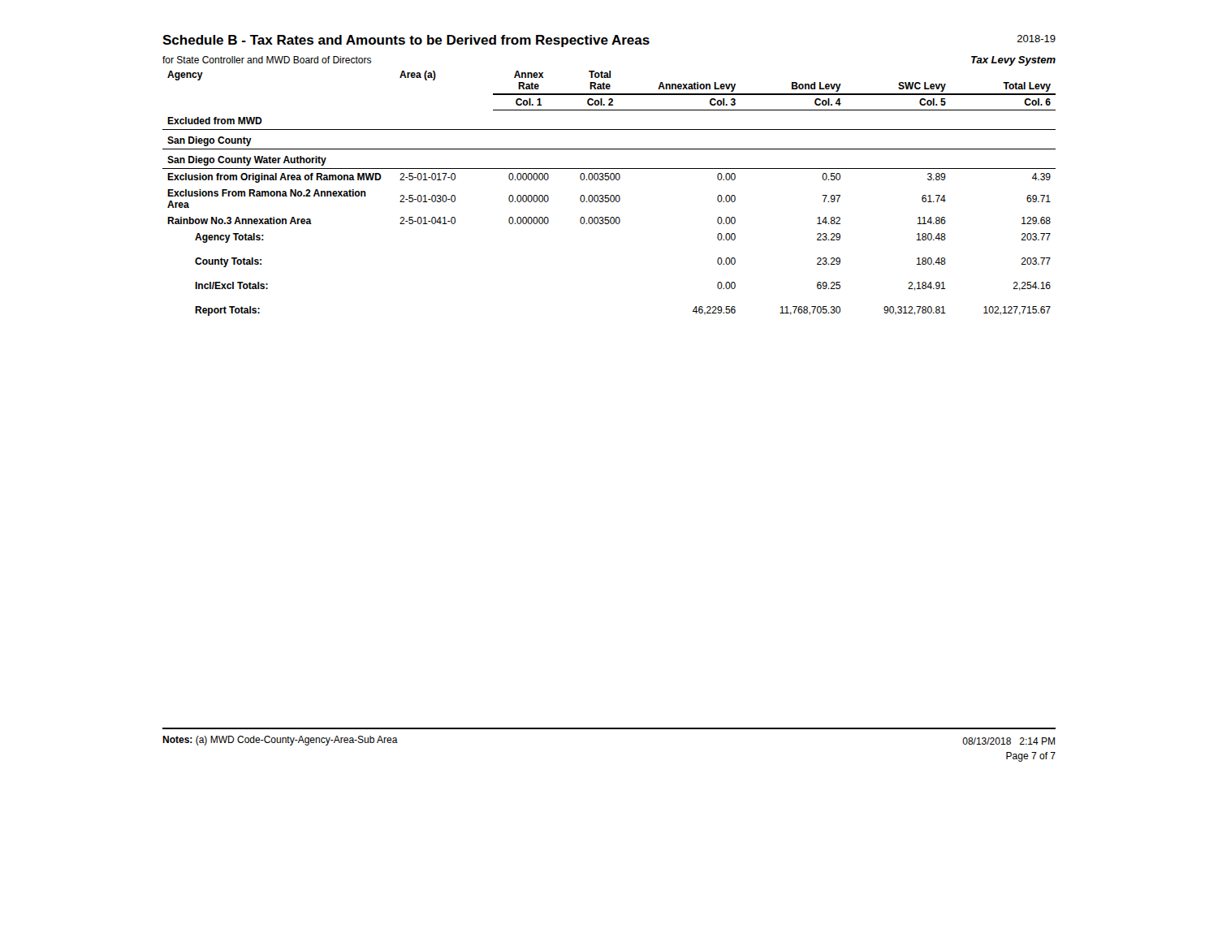Schedule B - Tax Rates and Amounts to be Derived from Respective Areas
2018-19
for State Controller and MWD Board of Directors
Tax Levy System
| Agency | Area (a) | Annex Rate | Total Rate | Annexation Levy | Bond Levy | SWC Levy | Total Levy |
| --- | --- | --- | --- | --- | --- | --- | --- |
| Col. 1 | Col. 2 | Col. 3 | Col. 4 | Col. 5 | Col. 6 |
| Excluded from MWD | | | | | | | |
| San Diego County | | | | | | | |
| San Diego County Water Authority | | | | | | | |
| Exclusion from Original Area of Ramona MWD | 2-5-01-017-0 | 0.000000 | 0.003500 | 0.00 | 0.50 | 3.89 | 4.39 |
| Exclusions From Ramona No.2 Annexation Area | 2-5-01-030-0 | 0.000000 | 0.003500 | 0.00 | 7.97 | 61.74 | 69.71 |
| Rainbow No.3 Annexation Area | 2-5-01-041-0 | 0.000000 | 0.003500 | 0.00 | 14.82 | 114.86 | 129.68 |
| Agency Totals: | | | | 0.00 | 23.29 | 180.48 | 203.77 |
| County Totals: | | | | 0.00 | 23.29 | 180.48 | 203.77 |
| Incl/Excl Totals: | | | | 0.00 | 69.25 | 2,184.91 | 2,254.16 |
| Report Totals: | | | | 46,229.56 | 11,768,705.30 | 90,312,780.81 | 102,127,715.67 |
Notes: (a) MWD Code-County-Agency-Area-Sub Area
08/13/2018 2:14 PM
Page 7 of 7